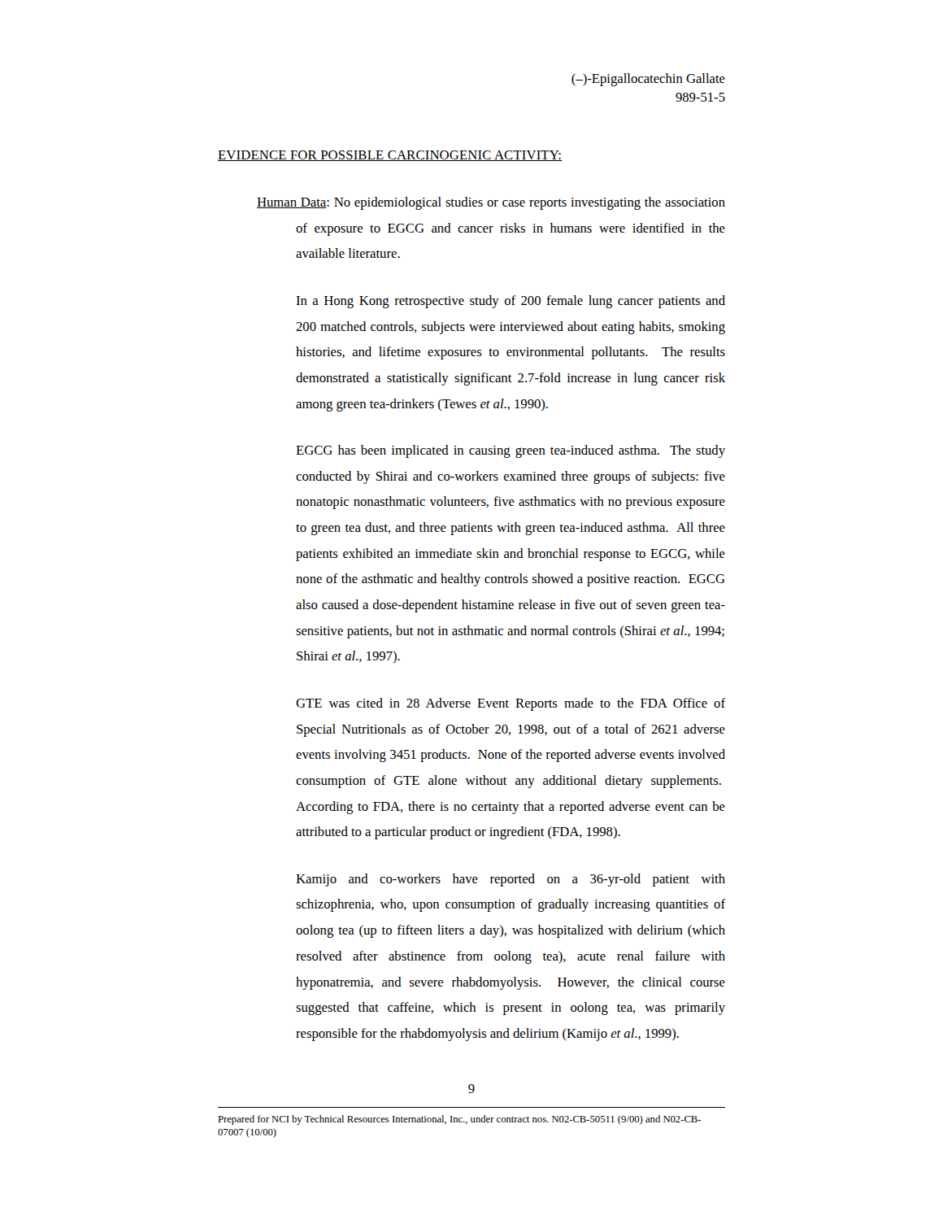(–)-Epigallocatechin Gallate 989-51-5
EVIDENCE FOR POSSIBLE CARCINOGENIC ACTIVITY:
Human Data: No epidemiological studies or case reports investigating the association of exposure to EGCG and cancer risks in humans were identified in the available literature.
In a Hong Kong retrospective study of 200 female lung cancer patients and 200 matched controls, subjects were interviewed about eating habits, smoking histories, and lifetime exposures to environmental pollutants. The results demonstrated a statistically significant 2.7-fold increase in lung cancer risk among green tea-drinkers (Tewes et al., 1990).
EGCG has been implicated in causing green tea-induced asthma. The study conducted by Shirai and co-workers examined three groups of subjects: five nonatopic nonasthmatic volunteers, five asthmatics with no previous exposure to green tea dust, and three patients with green tea-induced asthma. All three patients exhibited an immediate skin and bronchial response to EGCG, while none of the asthmatic and healthy controls showed a positive reaction. EGCG also caused a dose-dependent histamine release in five out of seven green tea-sensitive patients, but not in asthmatic and normal controls (Shirai et al., 1994; Shirai et al., 1997).
GTE was cited in 28 Adverse Event Reports made to the FDA Office of Special Nutritionals as of October 20, 1998, out of a total of 2621 adverse events involving 3451 products. None of the reported adverse events involved consumption of GTE alone without any additional dietary supplements. According to FDA, there is no certainty that a reported adverse event can be attributed to a particular product or ingredient (FDA, 1998).
Kamijo and co-workers have reported on a 36-yr-old patient with schizophrenia, who, upon consumption of gradually increasing quantities of oolong tea (up to fifteen liters a day), was hospitalized with delirium (which resolved after abstinence from oolong tea), acute renal failure with hyponatremia, and severe rhabdomyolysis. However, the clinical course suggested that caffeine, which is present in oolong tea, was primarily responsible for the rhabdomyolysis and delirium (Kamijo et al., 1999).
9
Prepared for NCI by Technical Resources International, Inc., under contract nos. N02-CB-50511 (9/00) and N02-CB-07007 (10/00)